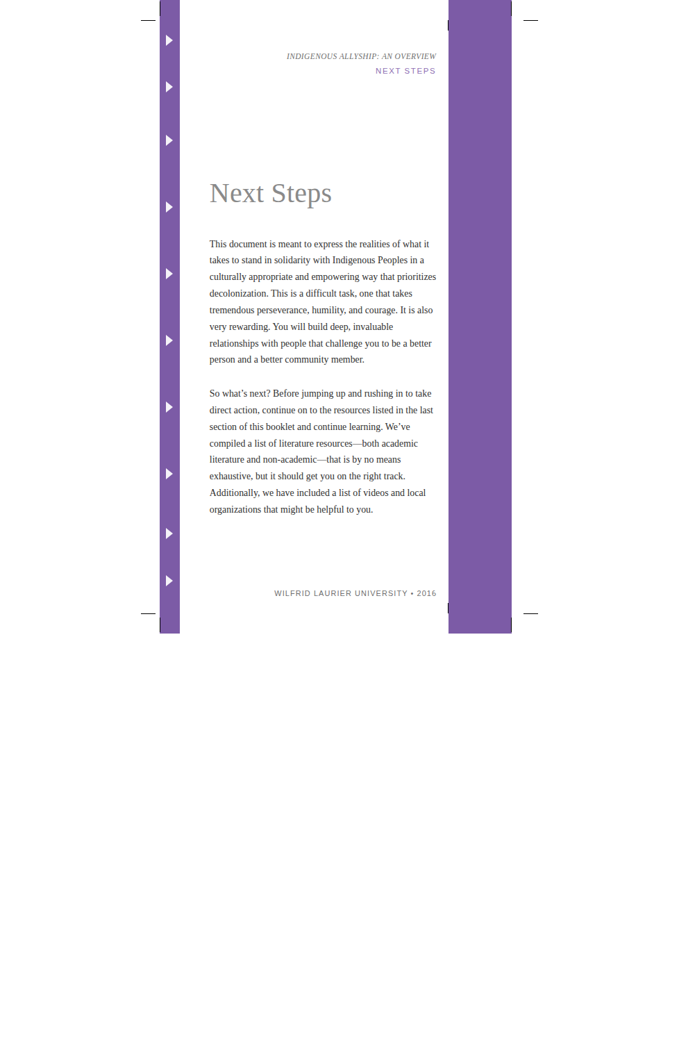Indigenous Allyship: An Overview
Next Steps
Next Steps
This document is meant to express the realities of what it takes to stand in solidarity with Indigenous Peoples in a culturally appropriate and empowering way that prioritizes decolonization. This is a difficult task, one that takes tremendous perseverance, humility, and courage. It is also very rewarding. You will build deep, invaluable relationships with people that challenge you to be a better person and a better community member.
So what’s next? Before jumping up and rushing in to take direct action, continue on to the resources listed in the last section of this booklet and continue learning. We’ve compiled a list of literature resources—both academic literature and non-academic—that is by no means exhaustive, but it should get you on the right track. Additionally, we have included a list of videos and local organizations that might be helpful to you.
Wilfrid Laurier University • 2016
23